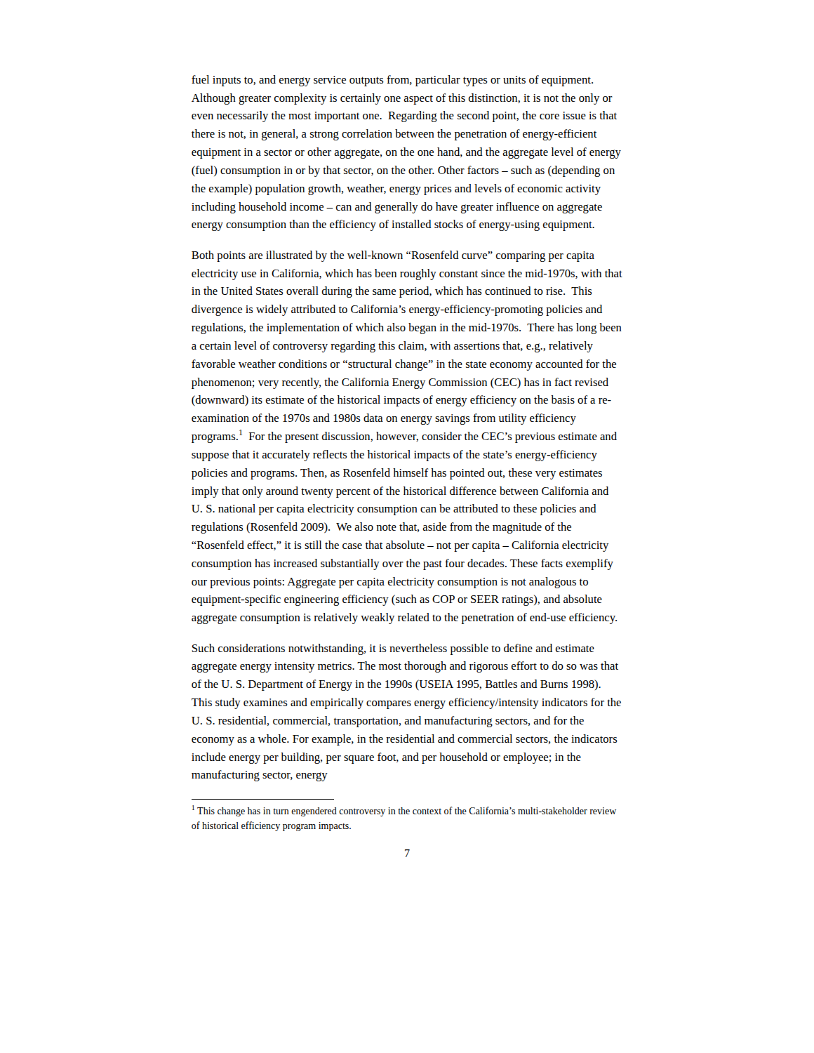fuel inputs to, and energy service outputs from, particular types or units of equipment. Although greater complexity is certainly one aspect of this distinction, it is not the only or even necessarily the most important one. Regarding the second point, the core issue is that there is not, in general, a strong correlation between the penetration of energy-efficient equipment in a sector or other aggregate, on the one hand, and the aggregate level of energy (fuel) consumption in or by that sector, on the other. Other factors – such as (depending on the example) population growth, weather, energy prices and levels of economic activity including household income – can and generally do have greater influence on aggregate energy consumption than the efficiency of installed stocks of energy-using equipment.
Both points are illustrated by the well-known “Rosenfeld curve” comparing per capita electricity use in California, which has been roughly constant since the mid-1970s, with that in the United States overall during the same period, which has continued to rise. This divergence is widely attributed to California’s energy-efficiency-promoting policies and regulations, the implementation of which also began in the mid-1970s. There has long been a certain level of controversy regarding this claim, with assertions that, e.g., relatively favorable weather conditions or “structural change” in the state economy accounted for the phenomenon; very recently, the California Energy Commission (CEC) has in fact revised (downward) its estimate of the historical impacts of energy efficiency on the basis of a re-examination of the 1970s and 1980s data on energy savings from utility efficiency programs.1 For the present discussion, however, consider the CEC’s previous estimate and suppose that it accurately reflects the historical impacts of the state’s energy-efficiency policies and programs. Then, as Rosenfeld himself has pointed out, these very estimates imply that only around twenty percent of the historical difference between California and U. S. national per capita electricity consumption can be attributed to these policies and regulations (Rosenfeld 2009). We also note that, aside from the magnitude of the “Rosenfeld effect,” it is still the case that absolute – not per capita – California electricity consumption has increased substantially over the past four decades. These facts exemplify our previous points: Aggregate per capita electricity consumption is not analogous to equipment-specific engineering efficiency (such as COP or SEER ratings), and absolute aggregate consumption is relatively weakly related to the penetration of end-use efficiency.
Such considerations notwithstanding, it is nevertheless possible to define and estimate aggregate energy intensity metrics. The most thorough and rigorous effort to do so was that of the U. S. Department of Energy in the 1990s (USEIA 1995, Battles and Burns 1998). This study examines and empirically compares energy efficiency/intensity indicators for the U. S. residential, commercial, transportation, and manufacturing sectors, and for the economy as a whole. For example, in the residential and commercial sectors, the indicators include energy per building, per square foot, and per household or employee; in the manufacturing sector, energy
1 This change has in turn engendered controversy in the context of the California’s multi-stakeholder review of historical efficiency program impacts.
7